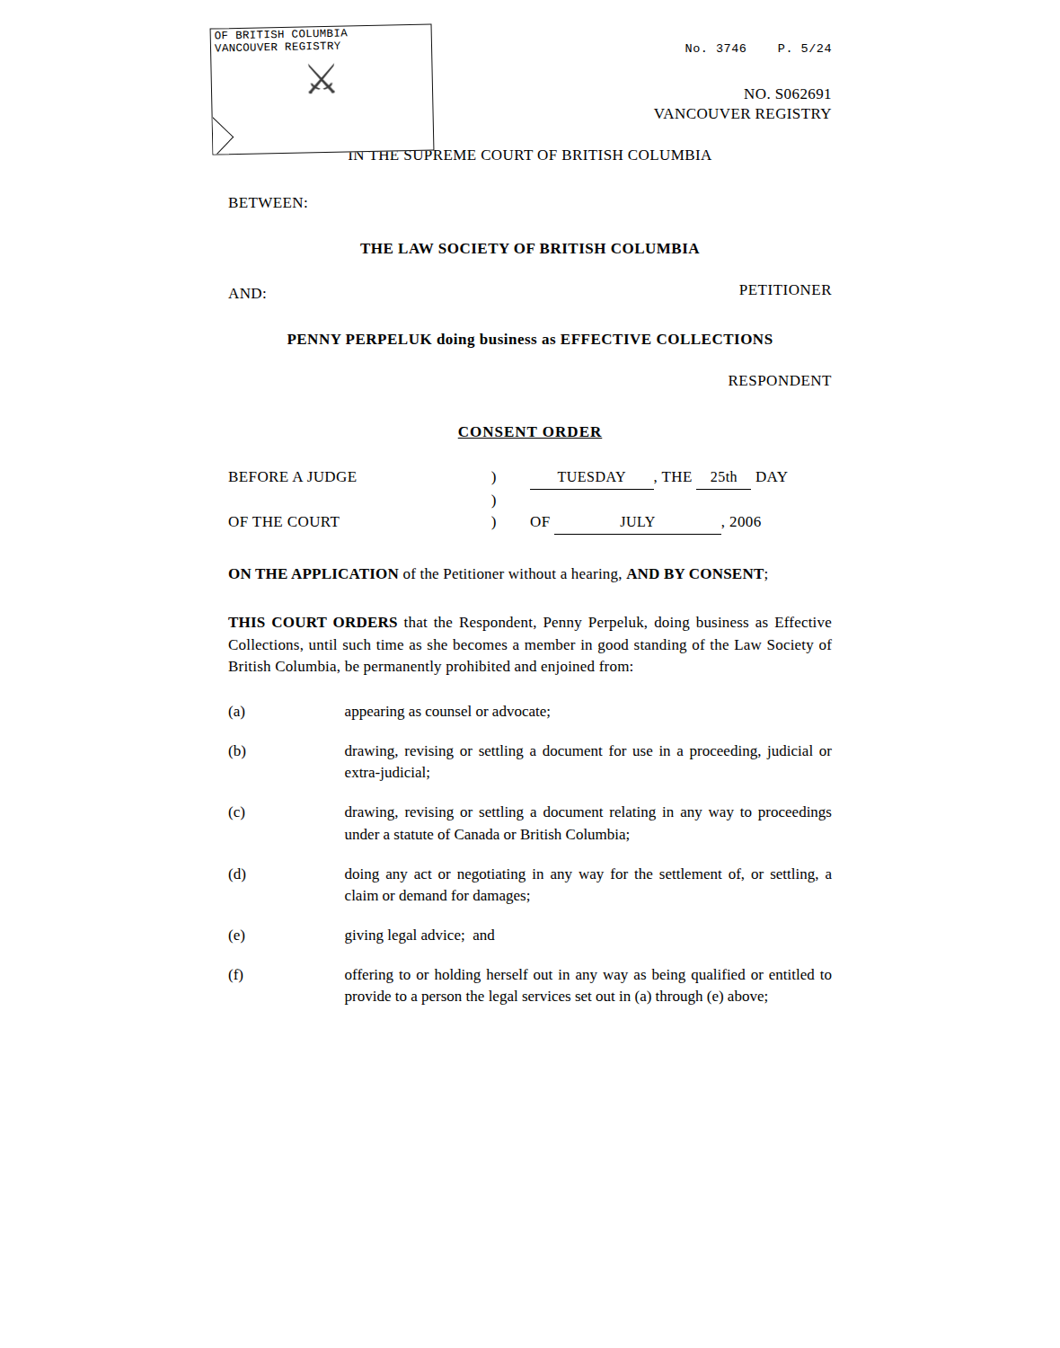Nov. 5. 2012 11:01AM
No. 3746 P. 5/24
OF BRITISH COLUMBIA VANCOUVER REGISTRY
⚔
NO. S062691
VANCOUVER REGISTRY
IN THE SUPREME COURT OF BRITISH COLUMBIA
BETWEEN:
THE LAW SOCIETY OF BRITISH COLUMBIA
PETITIONER
AND:
PENNY PERPELUK doing business as EFFECTIVE COLLECTIONS
RESPONDENT
CONSENT ORDER
| BEFORE A JUDGE | ) | TUESDAY , THE 25th DAY |
| | ) | |
| OF THE COURT | ) | OF JULY , 2006 |
ON THE APPLICATION of the Petitioner without a hearing, AND BY CONSENT;
THIS COURT ORDERS that the Respondent, Penny Perpeluk, doing business as Effective Collections, until such time as she becomes a member in good standing of the Law Society of British Columbia, be permanently prohibited and enjoined from:
| (a) | appearing as counsel or advocate; |
| (b) | drawing, revising or settling a document for use in a proceeding, judicial or extra-judicial; |
| (c) | drawing, revising or settling a document relating in any way to proceedings under a statute of Canada or British Columbia; |
| (d) | doing any act or negotiating in any way for the settlement of, or settling, a claim or demand for damages; |
| (e) | giving legal advice; and |
| (f) | offering to or holding herself out in any way as being qualified or entitled to provide to a person the legal services set out in (a) through (e) above; |